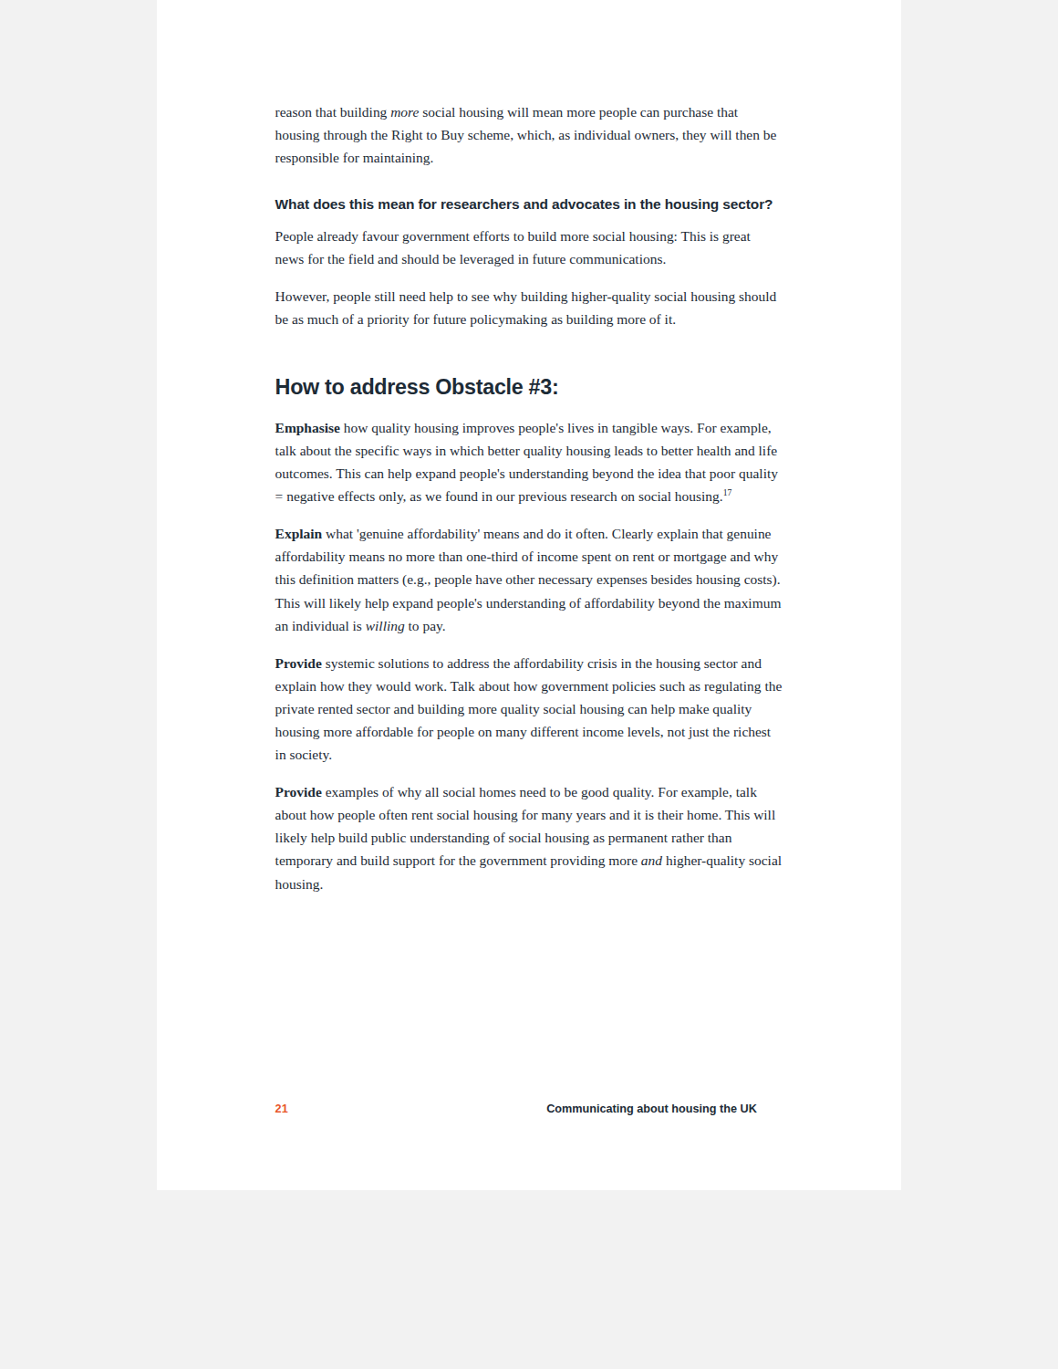reason that building more social housing will mean more people can purchase that housing through the Right to Buy scheme, which, as individual owners, they will then be responsible for maintaining.
What does this mean for researchers and advocates in the housing sector?
People already favour government efforts to build more social housing: This is great news for the field and should be leveraged in future communications.
However, people still need help to see why building higher-quality social housing should be as much of a priority for future policymaking as building more of it.
How to address Obstacle #3:
Emphasise how quality housing improves people's lives in tangible ways. For example, talk about the specific ways in which better quality housing leads to better health and life outcomes. This can help expand people's understanding beyond the idea that poor quality = negative effects only, as we found in our previous research on social housing.17
Explain what 'genuine affordability' means and do it often. Clearly explain that genuine affordability means no more than one-third of income spent on rent or mortgage and why this definition matters (e.g., people have other necessary expenses besides housing costs). This will likely help expand people's understanding of affordability beyond the maximum an individual is willing to pay.
Provide systemic solutions to address the affordability crisis in the housing sector and explain how they would work. Talk about how government policies such as regulating the private rented sector and building more quality social housing can help make quality housing more affordable for people on many different income levels, not just the richest in society.
Provide examples of why all social homes need to be good quality. For example, talk about how people often rent social housing for many years and it is their home. This will likely help build public understanding of social housing as permanent rather than temporary and build support for the government providing more and higher-quality social housing.
21
Communicating about housing the UK